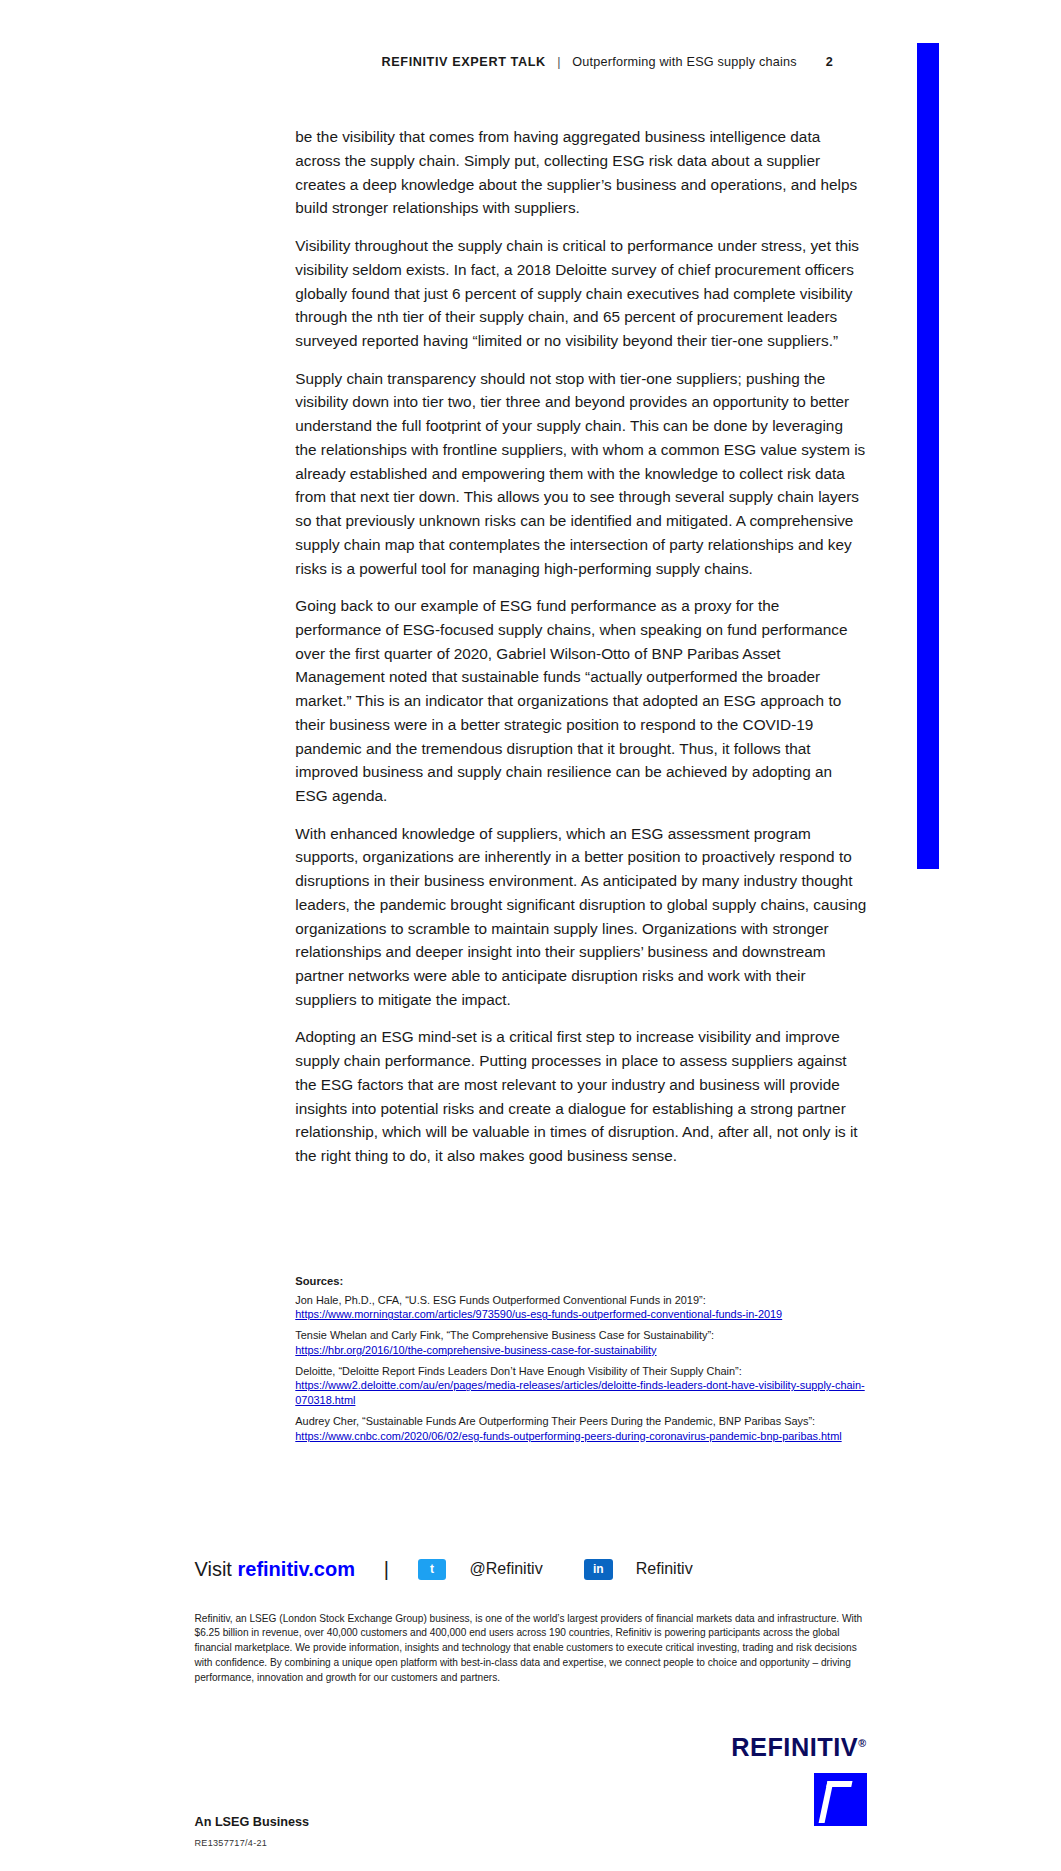REFINITIV EXPERT TALK | Outperforming with ESG supply chains 2
be the visibility that comes from having aggregated business intelligence data across the supply chain. Simply put, collecting ESG risk data about a supplier creates a deep knowledge about the supplier’s business and operations, and helps build stronger relationships with suppliers.
Visibility throughout the supply chain is critical to performance under stress, yet this visibility seldom exists. In fact, a 2018 Deloitte survey of chief procurement officers globally found that just 6 percent of supply chain executives had complete visibility through the nth tier of their supply chain, and 65 percent of procurement leaders surveyed reported having “limited or no visibility beyond their tier-one suppliers.”
Supply chain transparency should not stop with tier-one suppliers; pushing the visibility down into tier two, tier three and beyond provides an opportunity to better understand the full footprint of your supply chain. This can be done by leveraging the relationships with frontline suppliers, with whom a common ESG value system is already established and empowering them with the knowledge to collect risk data from that next tier down. This allows you to see through several supply chain layers so that previously unknown risks can be identified and mitigated. A comprehensive supply chain map that contemplates the intersection of party relationships and key risks is a powerful tool for managing high-performing supply chains.
Going back to our example of ESG fund performance as a proxy for the performance of ESG-focused supply chains, when speaking on fund performance over the first quarter of 2020, Gabriel Wilson-Otto of BNP Paribas Asset Management noted that sustainable funds “actually outperformed the broader market.” This is an indicator that organizations that adopted an ESG approach to their business were in a better strategic position to respond to the COVID-19 pandemic and the tremendous disruption that it brought. Thus, it follows that improved business and supply chain resilience can be achieved by adopting an ESG agenda.
With enhanced knowledge of suppliers, which an ESG assessment program supports, organizations are inherently in a better position to proactively respond to disruptions in their business environment. As anticipated by many industry thought leaders, the pandemic brought significant disruption to global supply chains, causing organizations to scramble to maintain supply lines. Organizations with stronger relationships and deeper insight into their suppliers’ business and downstream partner networks were able to anticipate disruption risks and work with their suppliers to mitigate the impact.
Adopting an ESG mind-set is a critical first step to increase visibility and improve supply chain performance. Putting processes in place to assess suppliers against the ESG factors that are most relevant to your industry and business will provide insights into potential risks and create a dialogue for establishing a strong partner relationship, which will be valuable in times of disruption. And, after all, not only is it the right thing to do, it also makes good business sense.
Sources:
Jon Hale, Ph.D., CFA, “U.S. ESG Funds Outperformed Conventional Funds in 2019”:
https://www.morningstar.com/articles/973590/us-esg-funds-outperformed-conventional-funds-in-2019
Tensie Whelan and Carly Fink, “The Comprehensive Business Case for Sustainability”:
https://hbr.org/2016/10/the-comprehensive-business-case-for-sustainability
Deloitte, “Deloitte Report Finds Leaders Don’t Have Enough Visibility of Their Supply Chain”:
https://www2.deloitte.com/au/en/pages/media-releases/articles/deloitte-finds-leaders-dont-have-visibility-supply-chain-070318.html
Audrey Cher, “Sustainable Funds Are Outperforming Their Peers During the Pandemic, BNP Paribas Says”:
https://www.cnbc.com/2020/06/02/esg-funds-outperforming-peers-during-coronavirus-pandemic-bnp-paribas.html
Visit refinitiv.com | t@Refinitiv in Refinitiv
Refinitiv, an LSEG (London Stock Exchange Group) business, is one of the world’s largest providers of financial markets data and infrastructure. With $6.25 billion in revenue, over 40,000 customers and 400,000 end users across 190 countries, Refinitiv is powering participants across the global financial marketplace. We provide information, insights and technology that enable customers to execute critical investing, trading and risk decisions with confidence. By combining a unique open platform with best-in-class data and expertise, we connect people to choice and opportunity – driving performance, innovation and growth for our customers and partners.
An LSEG Business
REFINITIV®
RE1357717/4-21